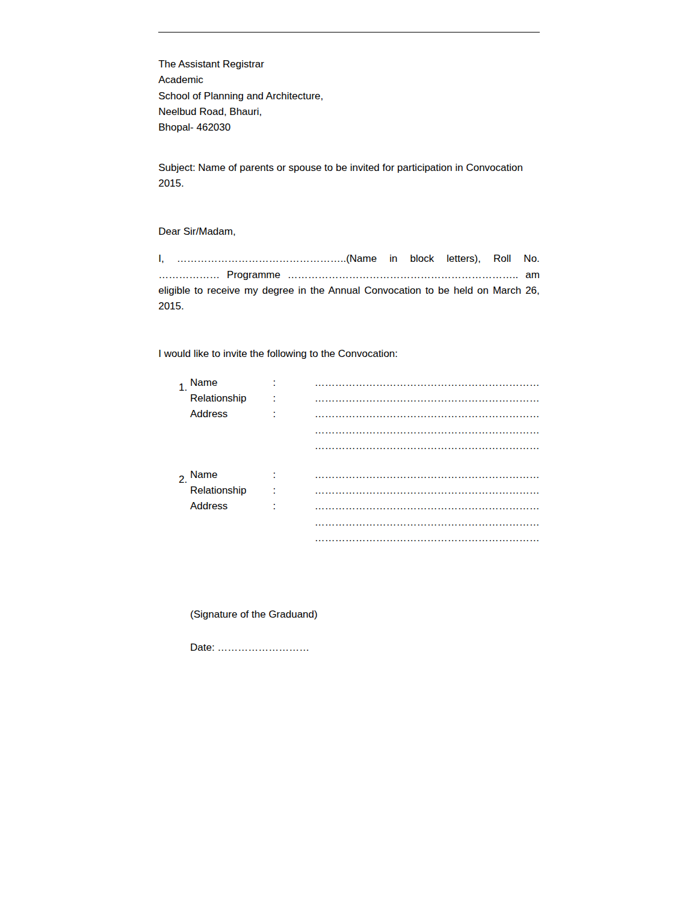The Assistant Registrar
Academic
School of Planning and Architecture,
Neelbud Road, Bhauri,
Bhopal- 462030
Subject: Name of parents or spouse to be invited for participation in Convocation 2015.
Dear Sir/Madam,
I, …………………………………………..(Name in block letters), Roll No. ……………… Programme ………………………………………………………….. am eligible to receive my degree in the Annual Convocation to be held on March 26, 2015.
I would like to invite the following to the Convocation:
| Name | : | ………………………………………………………… |
| Relationship | : | ………………………………………………………… |
| Address | : | ………………………………………………………… |
| | | ………………………………………………………… |
| | | ………………………………………………………… |
| Name | : | ………………………………………………………… |
| Relationship | : | ………………………………………………………… |
| Address | : | ………………………………………………………… |
| | | ………………………………………………………… |
| | | ………………………………………………………… |
(Signature of the Graduand)
Date: ………………………